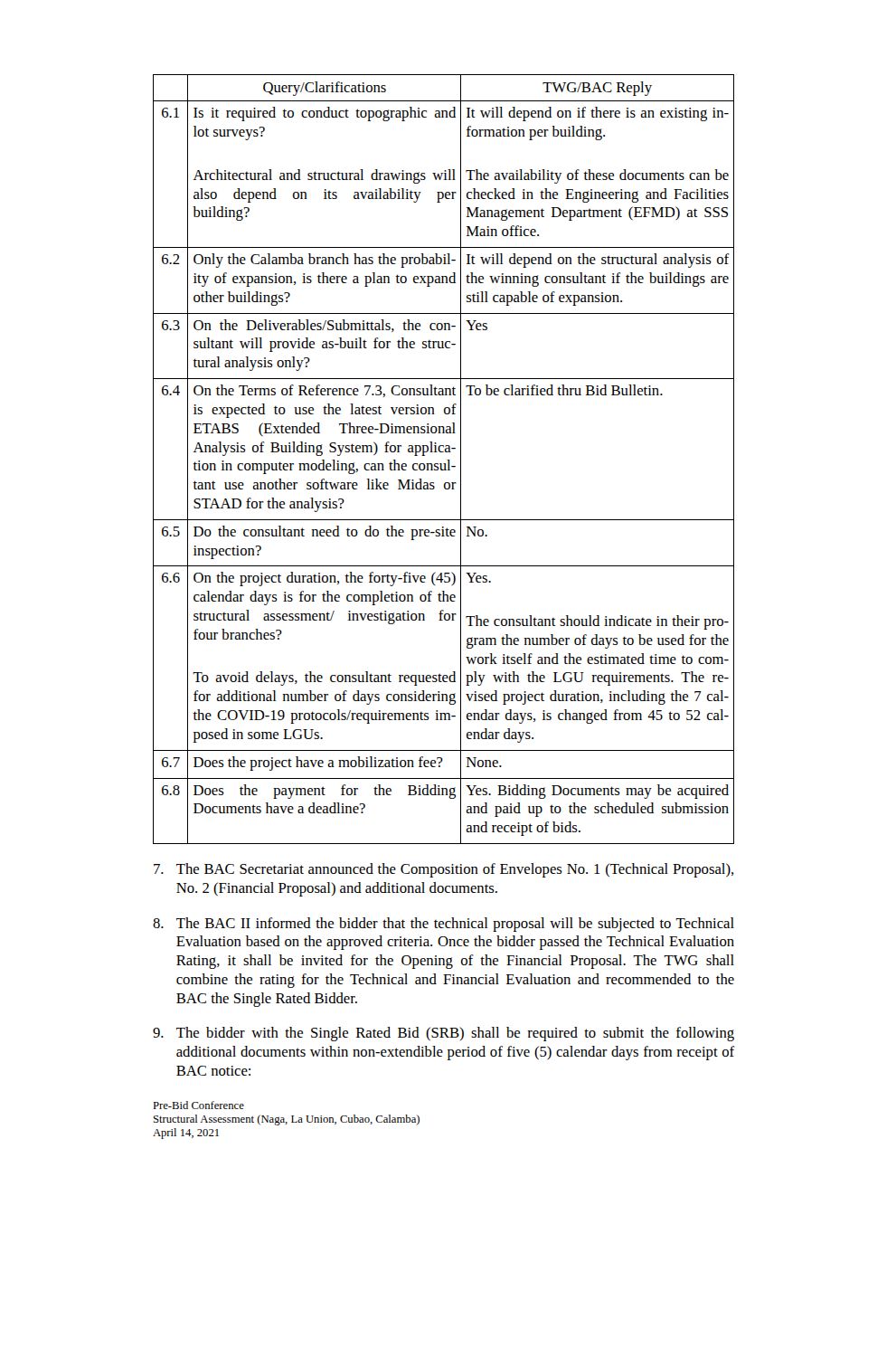| | Query/Clarifications | TWG/BAC Reply |
| --- | --- | --- |
| 6.1 | Is it required to conduct topographic and lot surveys? Architectural and structural drawings will also depend on its availability per building? | It will depend on if there is an existing information per building. The availability of these documents can be checked in the Engineering and Facilities Management Department (EFMD) at SSS Main office. |
| 6.2 | Only the Calamba branch has the probability of expansion, is there a plan to expand other buildings? | It will depend on the structural analysis of the winning consultant if the buildings are still capable of expansion. |
| 6.3 | On the Deliverables/Submittals, the consultant will provide as-built for the structural analysis only? | Yes |
| 6.4 | On the Terms of Reference 7.3, Consultant is expected to use the latest version of ETABS (Extended Three-Dimensional Analysis of Building System) for application in computer modeling, can the consultant use another software like Midas or STAAD for the analysis? | To be clarified thru Bid Bulletin. |
| 6.5 | Do the consultant need to do the pre-site inspection? | No. |
| 6.6 | On the project duration, the forty-five (45) calendar days is for the completion of the structural assessment/ investigation for four branches? To avoid delays, the consultant requested for additional number of days considering the COVID-19 protocols/requirements imposed in some LGUs. | Yes. The consultant should indicate in their program the number of days to be used for the work itself and the estimated time to comply with the LGU requirements. The revised project duration, including the 7 calendar days, is changed from 45 to 52 calendar days. |
| 6.7 | Does the project have a mobilization fee? | None. |
| 6.8 | Does the payment for the Bidding Documents have a deadline? | Yes. Bidding Documents may be acquired and paid up to the scheduled submission and receipt of bids. |
The BAC Secretariat announced the Composition of Envelopes No. 1 (Technical Proposal), No. 2 (Financial Proposal) and additional documents.
The BAC II informed the bidder that the technical proposal will be subjected to Technical Evaluation based on the approved criteria. Once the bidder passed the Technical Evaluation Rating, it shall be invited for the Opening of the Financial Proposal. The TWG shall combine the rating for the Technical and Financial Evaluation and recommended to the BAC the Single Rated Bidder.
The bidder with the Single Rated Bid (SRB) shall be required to submit the following additional documents within non-extendible period of five (5) calendar days from receipt of BAC notice:
Pre-Bid Conference
Structural Assessment (Naga, La Union, Cubao, Calamba)
April 14, 2021